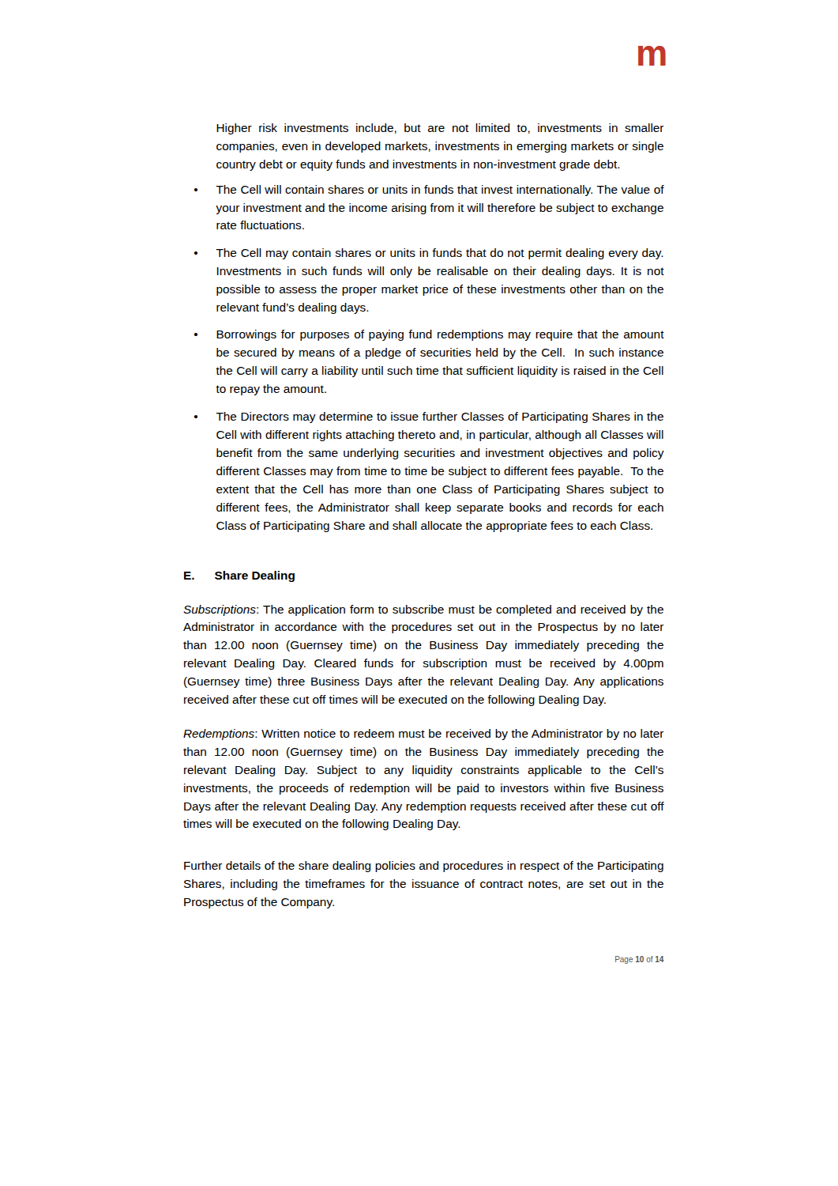m
Higher risk investments include, but are not limited to, investments in smaller companies, even in developed markets, investments in emerging markets or single country debt or equity funds and investments in non-investment grade debt.
The Cell will contain shares or units in funds that invest internationally. The value of your investment and the income arising from it will therefore be subject to exchange rate fluctuations.
The Cell may contain shares or units in funds that do not permit dealing every day. Investments in such funds will only be realisable on their dealing days. It is not possible to assess the proper market price of these investments other than on the relevant fund’s dealing days.
Borrowings for purposes of paying fund redemptions may require that the amount be secured by means of a pledge of securities held by the Cell. In such instance the Cell will carry a liability until such time that sufficient liquidity is raised in the Cell to repay the amount.
The Directors may determine to issue further Classes of Participating Shares in the Cell with different rights attaching thereto and, in particular, although all Classes will benefit from the same underlying securities and investment objectives and policy different Classes may from time to time be subject to different fees payable. To the extent that the Cell has more than one Class of Participating Shares subject to different fees, the Administrator shall keep separate books and records for each Class of Participating Share and shall allocate the appropriate fees to each Class.
E. Share Dealing
Subscriptions: The application form to subscribe must be completed and received by the Administrator in accordance with the procedures set out in the Prospectus by no later than 12.00 noon (Guernsey time) on the Business Day immediately preceding the relevant Dealing Day. Cleared funds for subscription must be received by 4.00pm (Guernsey time) three Business Days after the relevant Dealing Day. Any applications received after these cut off times will be executed on the following Dealing Day.
Redemptions: Written notice to redeem must be received by the Administrator by no later than 12.00 noon (Guernsey time) on the Business Day immediately preceding the relevant Dealing Day. Subject to any liquidity constraints applicable to the Cell’s investments, the proceeds of redemption will be paid to investors within five Business Days after the relevant Dealing Day. Any redemption requests received after these cut off times will be executed on the following Dealing Day.
Further details of the share dealing policies and procedures in respect of the Participating Shares, including the timeframes for the issuance of contract notes, are set out in the Prospectus of the Company.
Page 10 of 14